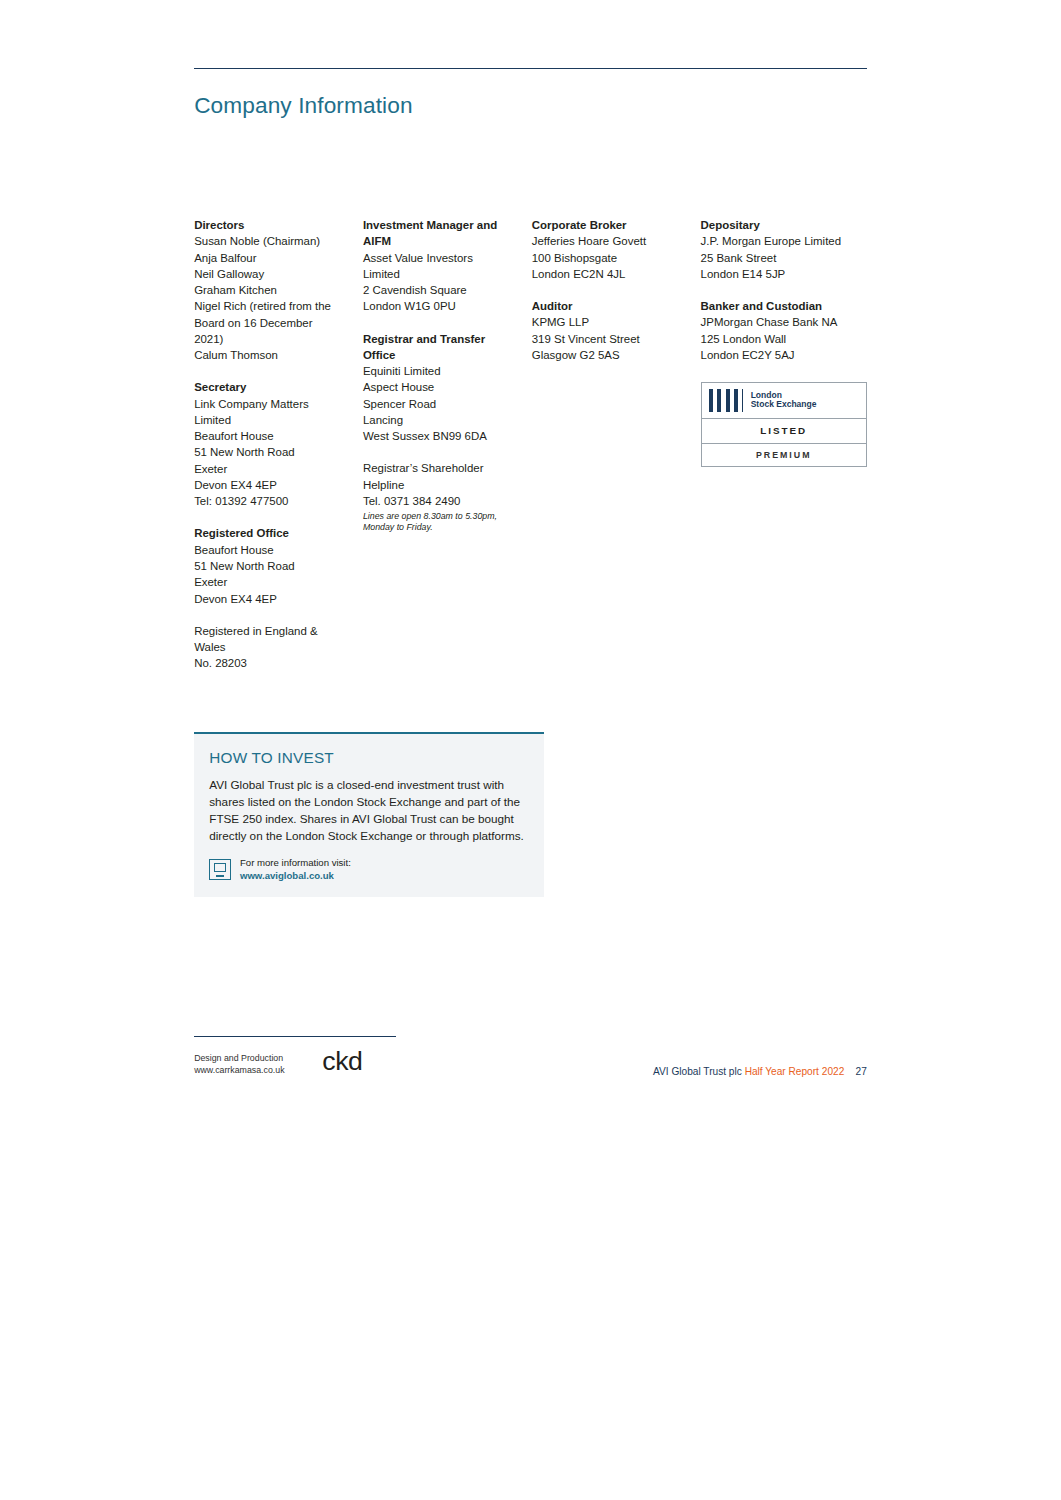Company Information
Directors
Susan Noble (Chairman)
Anja Balfour
Neil Galloway
Graham Kitchen
Nigel Rich (retired from the Board on 16 December 2021)
Calum Thomson
Secretary
Link Company Matters Limited
Beaufort House
51 New North Road
Exeter
Devon EX4 4EP
Tel: 01392 477500
Registered Office
Beaufort House
51 New North Road
Exeter
Devon EX4 4EP
Registered in England & Wales
No. 28203
Investment Manager and AIFM
Asset Value Investors Limited
2 Cavendish Square
London W1G 0PU
Registrar and Transfer Office
Equiniti Limited
Aspect House
Spencer Road
Lancing
West Sussex BN99 6DA
Registrar’s Shareholder Helpline
Tel. 0371 384 2490 Lines are open 8.30am to 5.30pm, Monday to Friday.
Corporate Broker
Jefferies Hoare Govett
100 Bishopsgate
London EC2N 4JL
Auditor
KPMG LLP
319 St Vincent Street
Glasgow G2 5AS
Depositary
J.P. Morgan Europe Limited
25 Bank Street
London E14 5JP
Banker and Custodian
JPMorgan Chase Bank NA
125 London Wall
London EC2Y 5AJ
London
Stock Exchange
LISTED
PREMIUM
HOW TO INVEST
AVI Global Trust plc is a closed-end investment trust with shares listed on the London Stock Exchange and part of the FTSE 250 index. Shares in AVI Global Trust can be bought directly on the London Stock Exchange or through platforms.
For more information visit:
www.aviglobal.co.uk
Design and Production
www.carrkamasa.co.uk
ckd
AVI Global Trust plc Half Year Report 202227